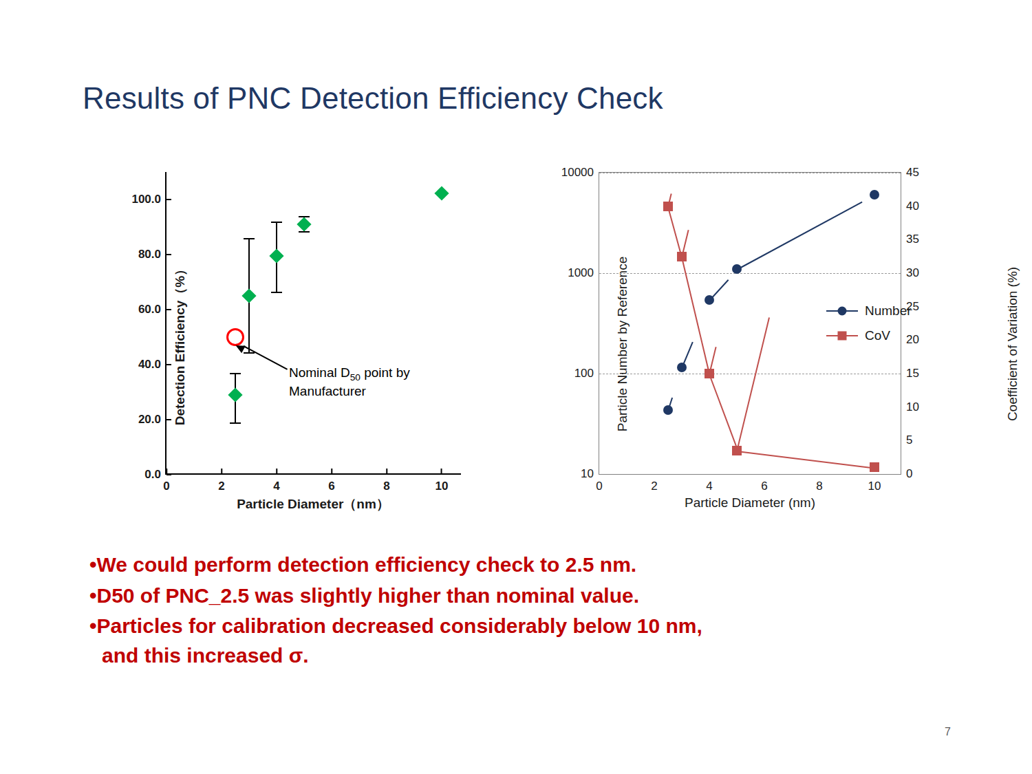Results of PNC Detection Efficiency Check
Detection Efficiency（%）
0.0
20.0
40.0
60.0
80.0
100.0
0
2
4
6
8
10
Particle Diameter（nm）
Nominal D50 point by
Manufacturer
Particle Number by Reference
Coefficient of Variation (%)
10000
1000
100
10
0
5
10
15
20
25
30
35
40
45
0
2
4
6
8
10
points: (2.5, 43) -> y=438-146*log10(43/10)=438-146*0.6335=345.5 (3.0, 115) -> 438-146*log10(11.5)=438-146*1.0607=283.1 (4.0, 540) -> 438-146*log10(54)=438-146*1.7324=185.1 (5.0, 1100) -> 438-146*log10(110)=438-146*2.0414=140.0 (10.0, 6000) -> 438-146*log10(600)=438-146*2.7782=32.4
Number
CoV
Particle Diameter (nm)
•We could perform detection efficiency check to 2.5 nm.
•D50 of PNC_2.5 was slightly higher than nominal value.
•Particles for calibration decreased considerably below 10 nm,
and this increased σ.
7